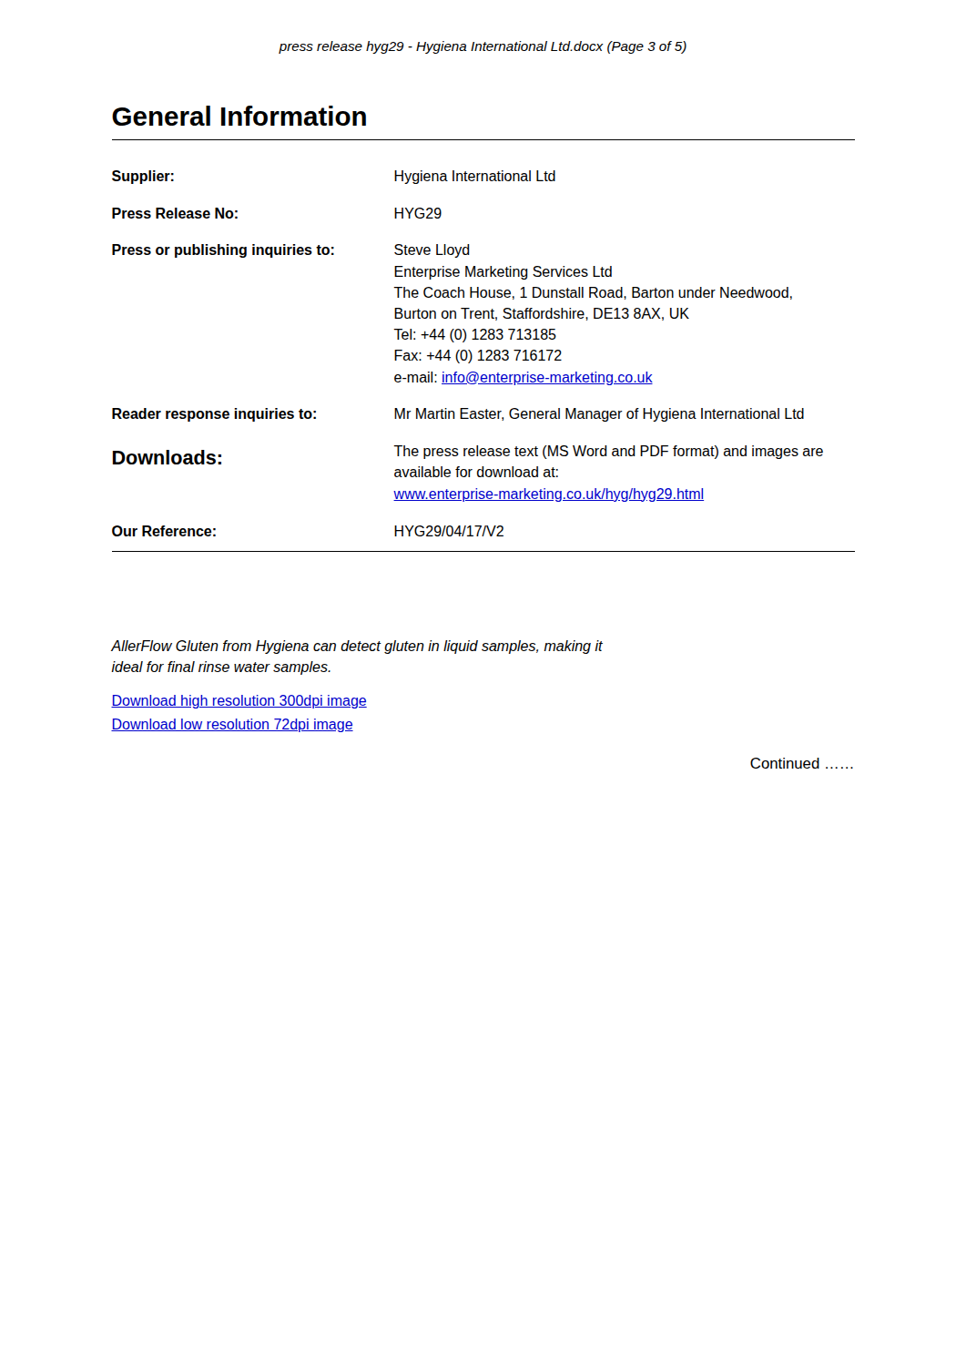press release hyg29 - Hygiena International Ltd.docx (Page 3 of 5)
General Information
| Supplier: | Hygiena International Ltd |
| Press Release No: | HYG29 |
| Press or publishing inquiries to: | Steve Lloyd Enterprise Marketing Services Ltd The Coach House, 1 Dunstall Road, Barton under Needwood, Burton on Trent, Staffordshire, DE13 8AX, UK Tel: +44 (0) 1283 713185 Fax: +44 (0) 1283 716172 e-mail: info@enterprise-marketing.co.uk |
| Reader response inquiries to: | Mr Martin Easter, General Manager of Hygiena International Ltd |
| Downloads: | The press release text (MS Word and PDF format) and images are available for download at: www.enterprise-marketing.co.uk/hyg/hyg29.html |
| Our Reference: | HYG29/04/17/V2 |
AllerFlow Gluten from Hygiena can detect gluten in liquid samples, making it
ideal for final rinse water samples.
Download high resolution 300dpi image Download low resolution 72dpi image
Continued ……